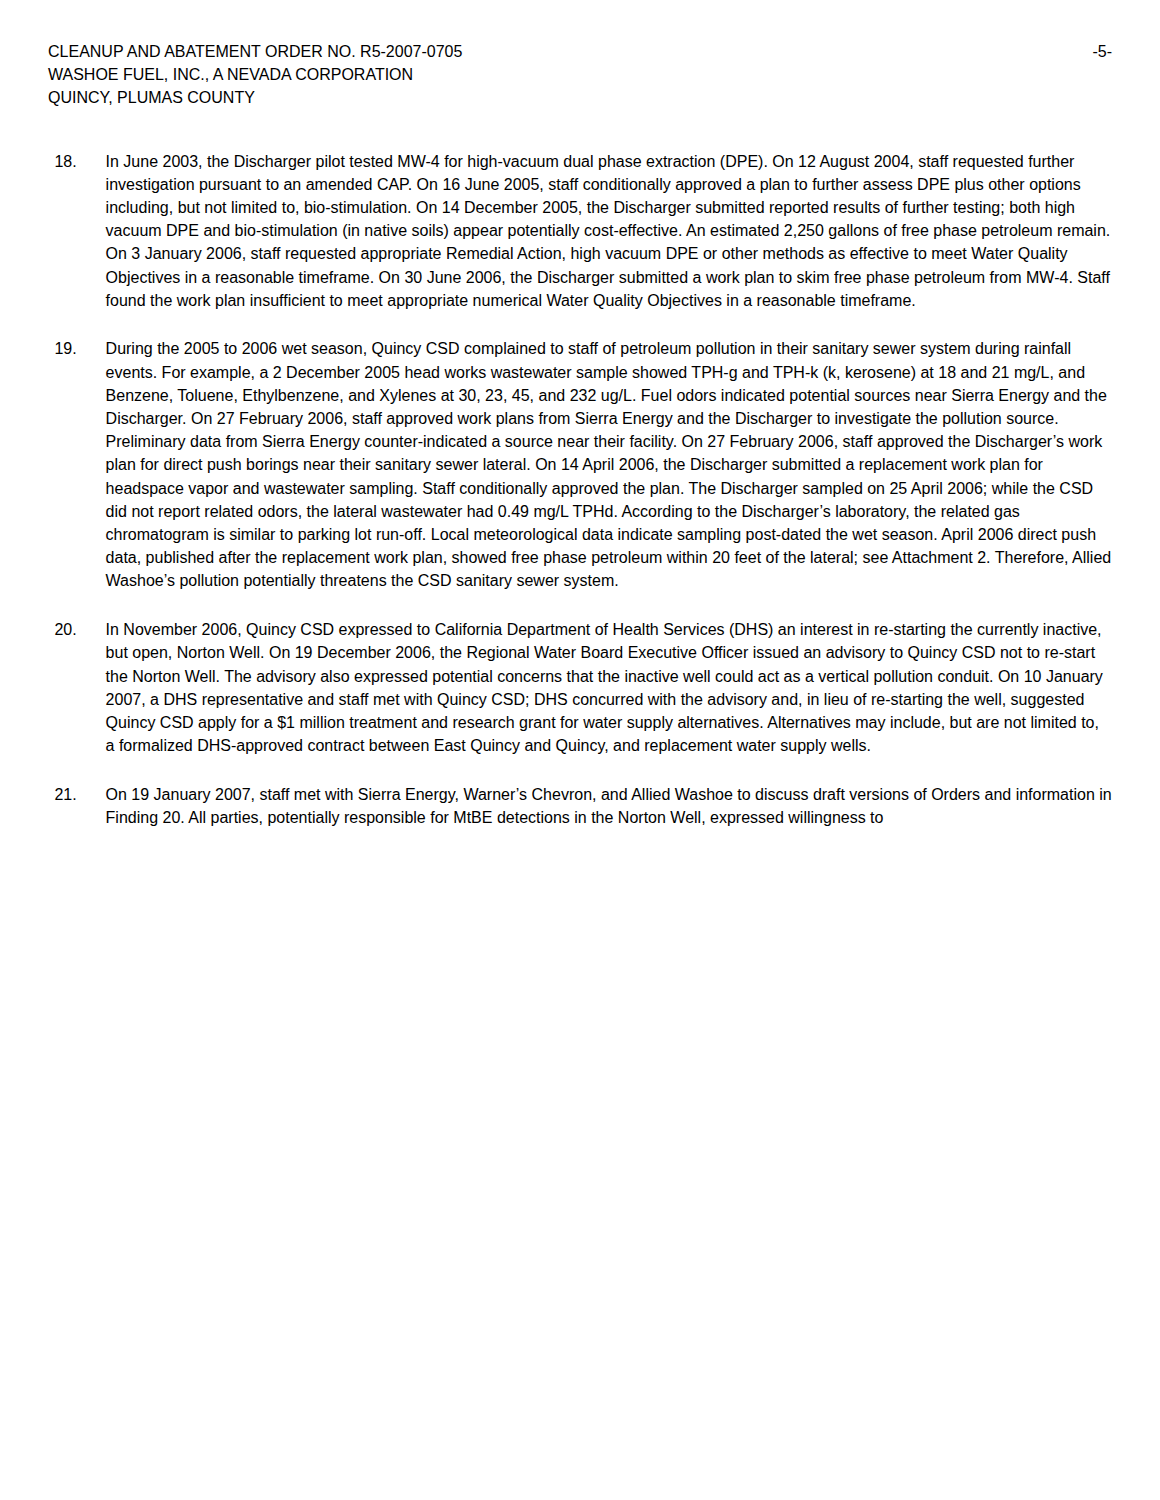Cleanup and Abatement Order No. R5-2007-0705 -5-
Washoe Fuel, Inc., a Nevada Corporation
Quincy, Plumas County
18. In June 2003, the Discharger pilot tested MW-4 for high-vacuum dual phase extraction (DPE). On 12 August 2004, staff requested further investigation pursuant to an amended CAP. On 16 June 2005, staff conditionally approved a plan to further assess DPE plus other options including, but not limited to, bio-stimulation. On 14 December 2005, the Discharger submitted reported results of further testing; both high vacuum DPE and bio-stimulation (in native soils) appear potentially cost-effective. An estimated 2,250 gallons of free phase petroleum remain. On 3 January 2006, staff requested appropriate Remedial Action, high vacuum DPE or other methods as effective to meet Water Quality Objectives in a reasonable timeframe. On 30 June 2006, the Discharger submitted a work plan to skim free phase petroleum from MW-4. Staff found the work plan insufficient to meet appropriate numerical Water Quality Objectives in a reasonable timeframe.
19. During the 2005 to 2006 wet season, Quincy CSD complained to staff of petroleum pollution in their sanitary sewer system during rainfall events. For example, a 2 December 2005 head works wastewater sample showed TPH-g and TPH-k (k, kerosene) at 18 and 21 mg/L, and Benzene, Toluene, Ethylbenzene, and Xylenes at 30, 23, 45, and 232 ug/L. Fuel odors indicated potential sources near Sierra Energy and the Discharger. On 27 February 2006, staff approved work plans from Sierra Energy and the Discharger to investigate the pollution source. Preliminary data from Sierra Energy counter-indicated a source near their facility. On 27 February 2006, staff approved the Discharger’s work plan for direct push borings near their sanitary sewer lateral. On 14 April 2006, the Discharger submitted a replacement work plan for headspace vapor and wastewater sampling. Staff conditionally approved the plan. The Discharger sampled on 25 April 2006; while the CSD did not report related odors, the lateral wastewater had 0.49 mg/L TPHd. According to the Discharger’s laboratory, the related gas chromatogram is similar to parking lot run-off. Local meteorological data indicate sampling post-dated the wet season. April 2006 direct push data, published after the replacement work plan, showed free phase petroleum within 20 feet of the lateral; see Attachment 2. Therefore, Allied Washoe’s pollution potentially threatens the CSD sanitary sewer system.
20. In November 2006, Quincy CSD expressed to California Department of Health Services (DHS) an interest in re-starting the currently inactive, but open, Norton Well. On 19 December 2006, the Regional Water Board Executive Officer issued an advisory to Quincy CSD not to re-start the Norton Well. The advisory also expressed potential concerns that the inactive well could act as a vertical pollution conduit. On 10 January 2007, a DHS representative and staff met with Quincy CSD; DHS concurred with the advisory and, in lieu of re-starting the well, suggested Quincy CSD apply for a $1 million treatment and research grant for water supply alternatives. Alternatives may include, but are not limited to, a formalized DHS-approved contract between East Quincy and Quincy, and replacement water supply wells.
21. On 19 January 2007, staff met with Sierra Energy, Warner’s Chevron, and Allied Washoe to discuss draft versions of Orders and information in Finding 20. All parties, potentially responsible for MtBE detections in the Norton Well, expressed willingness to